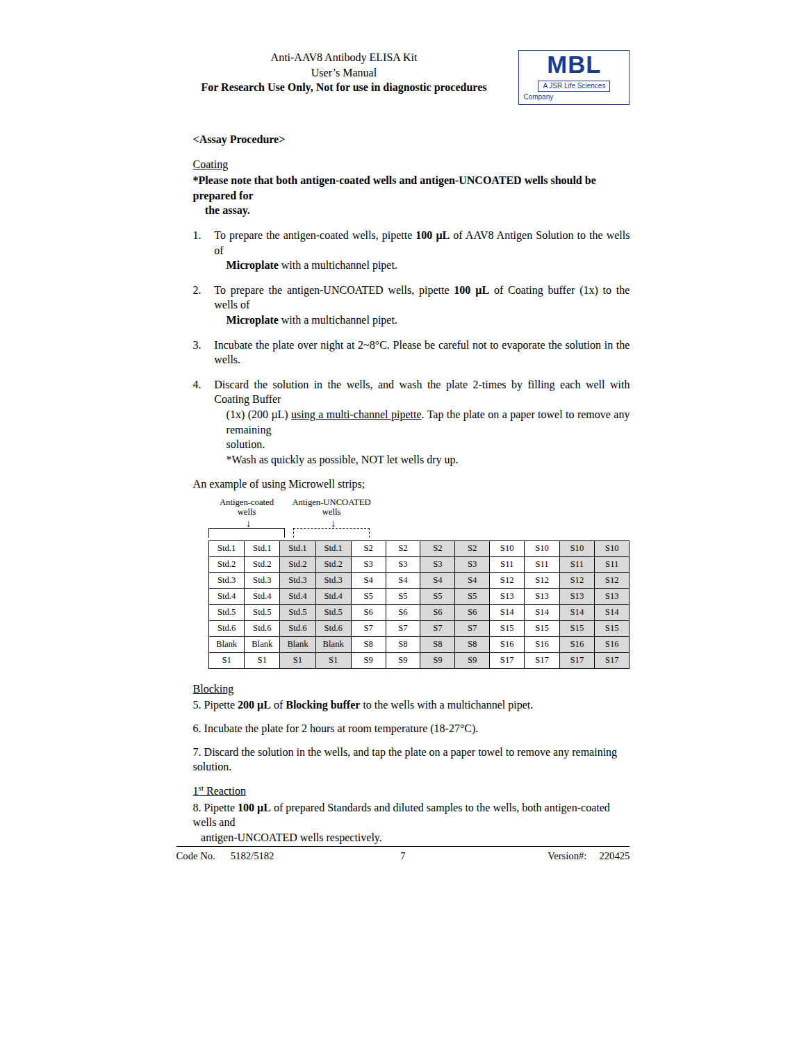MBL
A JSR Life Sciences
Company
Anti-AAV8 Antibody ELISA Kit
User’s Manual
For Research Use Only, Not for use in diagnostic procedures
<Assay Procedure>
Coating
*Please note that both antigen-coated wells and antigen-UNCOATED wells should be prepared for the assay.
1. To prepare the antigen-coated wells, pipette 100 µL of AAV8 Antigen Solution to the wells of Microplate with a multichannel pipet.
2. To prepare the antigen-UNCOATED wells, pipette 100 µL of Coating buffer (1x) to the wells of Microplate with a multichannel pipet.
3. Incubate the plate over night at 2~8°C. Please be careful not to evaporate the solution in the wells.
4. Discard the solution in the wells, and wash the plate 2-times by filling each well with Coating Buffer (1x) (200 µL) using a multi-channel pipette. Tap the plate on a paper towel to remove any remaining solution. *Wash as quickly as possible, NOT let wells dry up.
An example of using Microwell strips;
Antigen-coated
wells
Antigen-UNCOATED
wells
↓
↓
| Std.1 | Std.1 | Std.1 | Std.1 | S2 | S2 | S2 | S2 | S10 | S10 | S10 | S10 |
| Std.2 | Std.2 | Std.2 | Std.2 | S3 | S3 | S3 | S3 | S11 | S11 | S11 | S11 |
| Std.3 | Std.3 | Std.3 | Std.3 | S4 | S4 | S4 | S4 | S12 | S12 | S12 | S12 |
| Std.4 | Std.4 | Std.4 | Std.4 | S5 | S5 | S5 | S5 | S13 | S13 | S13 | S13 |
| Std.5 | Std.5 | Std.5 | Std.5 | S6 | S6 | S6 | S6 | S14 | S14 | S14 | S14 |
| Std.6 | Std.6 | Std.6 | Std.6 | S7 | S7 | S7 | S7 | S15 | S15 | S15 | S15 |
| Blank | Blank | Blank | Blank | S8 | S8 | S8 | S8 | S16 | S16 | S16 | S16 |
| S1 | S1 | S1 | S1 | S9 | S9 | S9 | S9 | S17 | S17 | S17 | S17 |
Blocking
5. Pipette 200 µL of Blocking buffer to the wells with a multichannel pipet.
6. Incubate the plate for 2 hours at room temperature (18-27°C).
7. Discard the solution in the wells, and tap the plate on a paper towel to remove any remaining solution.
1st Reaction
8. Pipette 100 µL of prepared Standards and diluted samples to the wells, both antigen-coated wells and antigen-UNCOATED wells respectively.
Code No. 5182/5182
7
Version#: 220425